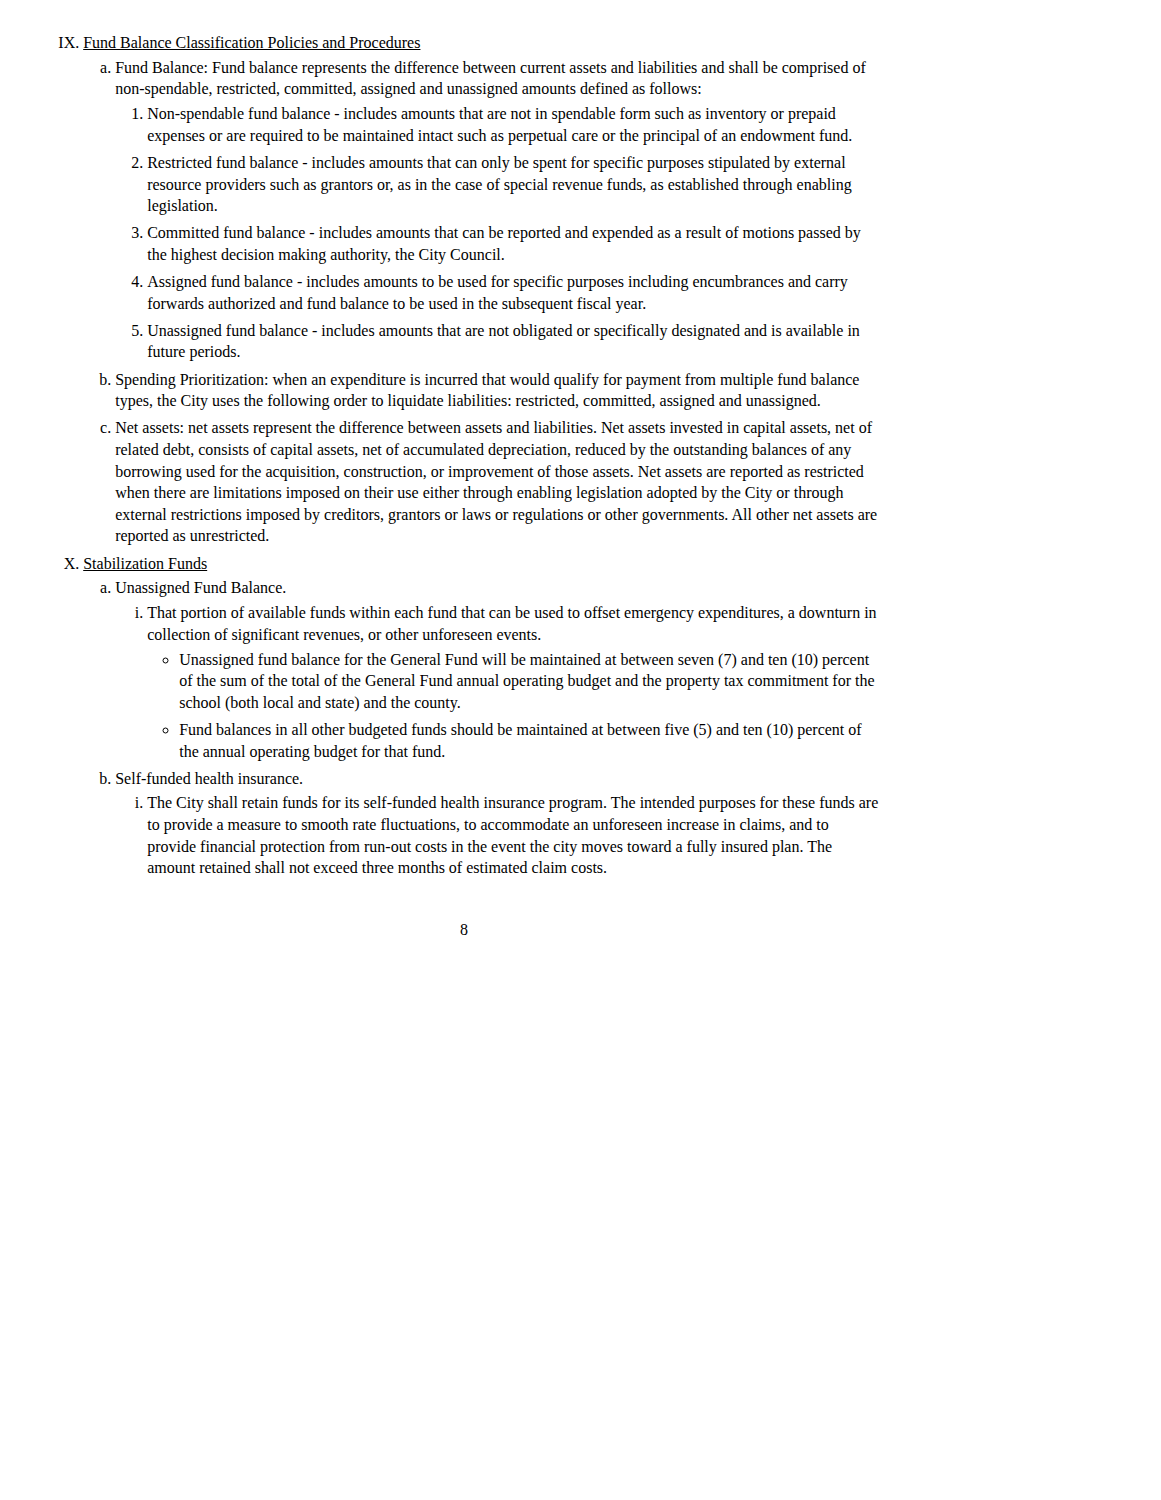Fund Balance Classification Policies and Procedures
Fund Balance: Fund balance represents the difference between current assets and liabilities and shall be comprised of non-spendable, restricted, committed, assigned and unassigned amounts defined as follows:
Non-spendable fund balance - includes amounts that are not in spendable form such as inventory or prepaid expenses or are required to be maintained intact such as perpetual care or the principal of an endowment fund.
Restricted fund balance - includes amounts that can only be spent for specific purposes stipulated by external resource providers such as grantors or, as in the case of special revenue funds, as established through enabling legislation.
Committed fund balance - includes amounts that can be reported and expended as a result of motions passed by the highest decision making authority, the City Council.
Assigned fund balance - includes amounts to be used for specific purposes including encumbrances and carry forwards authorized and fund balance to be used in the subsequent fiscal year.
Unassigned fund balance - includes amounts that are not obligated or specifically designated and is available in future periods.
Spending Prioritization: when an expenditure is incurred that would qualify for payment from multiple fund balance types, the City uses the following order to liquidate liabilities: restricted, committed, assigned and unassigned.
Net assets: net assets represent the difference between assets and liabilities. Net assets invested in capital assets, net of related debt, consists of capital assets, net of accumulated depreciation, reduced by the outstanding balances of any borrowing used for the acquisition, construction, or improvement of those assets. Net assets are reported as restricted when there are limitations imposed on their use either through enabling legislation adopted by the City or through external restrictions imposed by creditors, grantors or laws or regulations or other governments. All other net assets are reported as unrestricted.
Stabilization Funds
Unassigned Fund Balance.
That portion of available funds within each fund that can be used to offset emergency expenditures, a downturn in collection of significant revenues, or other unforeseen events.
Unassigned fund balance for the General Fund will be maintained at between seven (7) and ten (10) percent of the sum of the total of the General Fund annual operating budget and the property tax commitment for the school (both local and state) and the county.
Fund balances in all other budgeted funds should be maintained at between five (5) and ten (10) percent of the annual operating budget for that fund.
Self-funded health insurance.
The City shall retain funds for its self-funded health insurance program. The intended purposes for these funds are to provide a measure to smooth rate fluctuations, to accommodate an unforeseen increase in claims, and to provide financial protection from run-out costs in the event the city moves toward a fully insured plan. The amount retained shall not exceed three months of estimated claim costs.
8